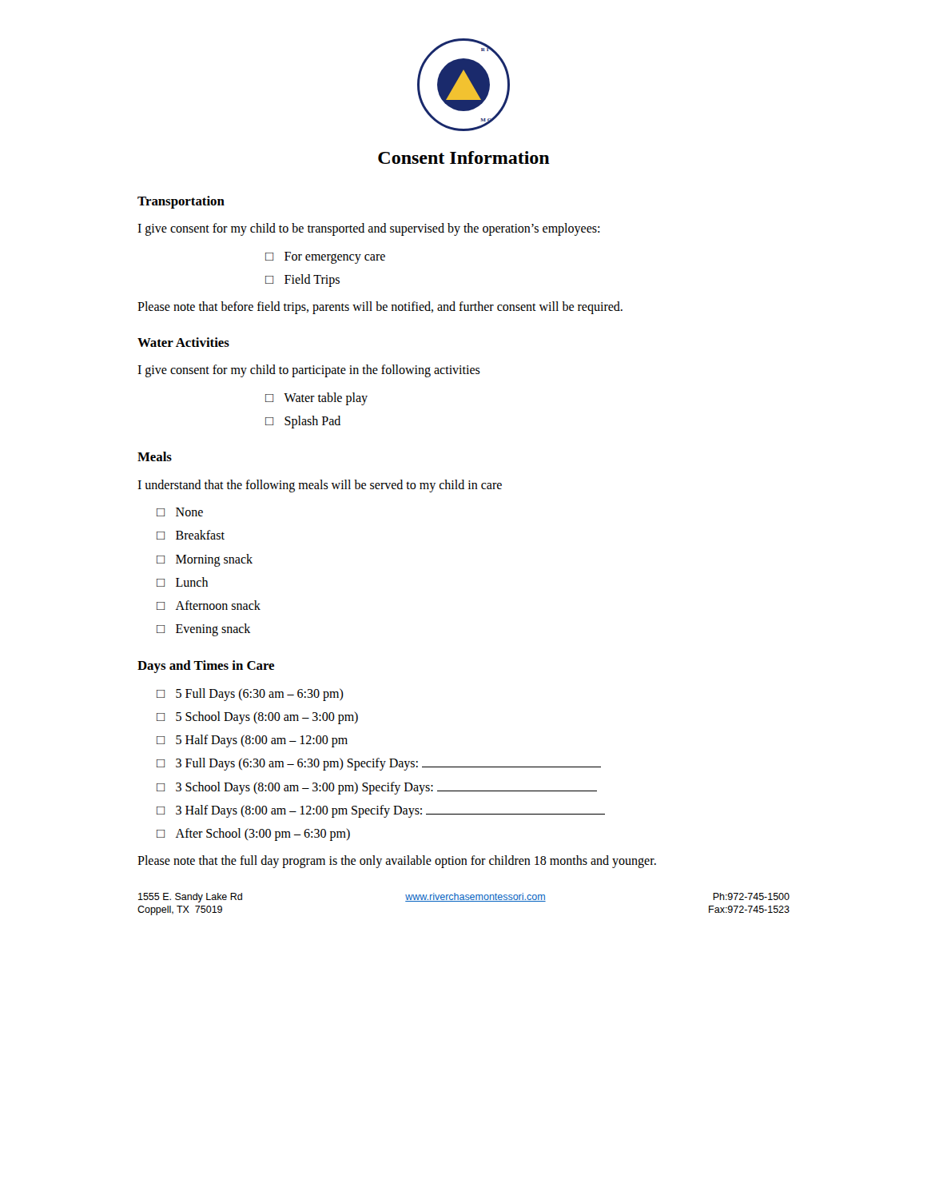RIVERCHASE
MONTESSORI
Consent Information
Transportation
I give consent for my child to be transported and supervised by the operation’s employees:
For emergency care
Field Trips
Please note that before field trips, parents will be notified, and further consent will be required.
Water Activities
I give consent for my child to participate in the following activities
Water table play
Splash Pad
Meals
I understand that the following meals will be served to my child in care
None
Breakfast
Morning snack
Lunch
Afternoon snack
Evening snack
Days and Times in Care
5 Full Days (6:30 am – 6:30 pm)
5 School Days (8:00 am – 3:00 pm)
5 Half Days (8:00 am – 12:00 pm
3 Full Days (6:30 am – 6:30 pm) Specify Days:
3 School Days (8:00 am – 3:00 pm) Specify Days:
3 Half Days (8:00 am – 12:00 pm Specify Days:
After School (3:00 pm – 6:30 pm)
Please note that the full day program is the only available option for children 18 months and younger.
1555 E. Sandy Lake Rd
Coppell, TX 75019
www.riverchasemontessori.com
Ph:972-745-1500
Fax:972-745-1523